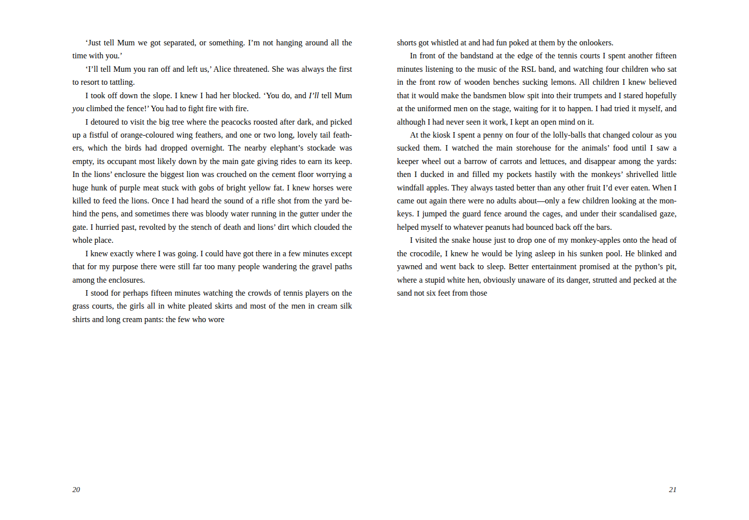‘Just tell Mum we got separated, or something. I’m not hanging around all the time with you.’
‘I’ll tell Mum you ran off and left us,’ Alice threatened. She was always the first to resort to tattling.
I took off down the slope. I knew I had her blocked. ‘You do, and I’ll tell Mum you climbed the fence!’ You had to fight fire with fire.
I detoured to visit the big tree where the peacocks roosted after dark, and picked up a fistful of orange-coloured wing feathers, and one or two long, lovely tail feathers, which the birds had dropped overnight. The nearby elephant’s stockade was empty, its occupant most likely down by the main gate giving rides to earn its keep. In the lions’ enclosure the biggest lion was crouched on the cement floor worrying a huge hunk of purple meat stuck with gobs of bright yellow fat. I knew horses were killed to feed the lions. Once I had heard the sound of a rifle shot from the yard behind the pens, and sometimes there was bloody water running in the gutter under the gate. I hurried past, revolted by the stench of death and lions’ dirt which clouded the whole place.
I knew exactly where I was going. I could have got there in a few minutes except that for my purpose there were still far too many people wandering the gravel paths among the enclosures.
I stood for perhaps fifteen minutes watching the crowds of tennis players on the grass courts, the girls all in white pleated skirts and most of the men in cream silk shirts and long cream pants: the few who wore
20
shorts got whistled at and had fun poked at them by the onlookers.
In front of the bandstand at the edge of the tennis courts I spent another fifteen minutes listening to the music of the RSL band, and watching four children who sat in the front row of wooden benches sucking lemons. All children I knew believed that it would make the bandsmen blow spit into their trumpets and I stared hopefully at the uniformed men on the stage, waiting for it to happen. I had tried it myself, and although I had never seen it work, I kept an open mind on it.
At the kiosk I spent a penny on four of the lolly-balls that changed colour as you sucked them. I watched the main storehouse for the animals’ food until I saw a keeper wheel out a barrow of carrots and lettuces, and disappear among the yards: then I ducked in and filled my pockets hastily with the monkeys’ shrivelled little windfall apples. They always tasted better than any other fruit I’d ever eaten. When I came out again there were no adults about—only a few children looking at the monkeys. I jumped the guard fence around the cages, and under their scandalised gaze, helped myself to whatever peanuts had bounced back off the bars.
I visited the snake house just to drop one of my monkey-apples onto the head of the crocodile, I knew he would be lying asleep in his sunken pool. He blinked and yawned and went back to sleep. Better entertainment promised at the python’s pit, where a stupid white hen, obviously unaware of its danger, strutted and pecked at the sand not six feet from those
21